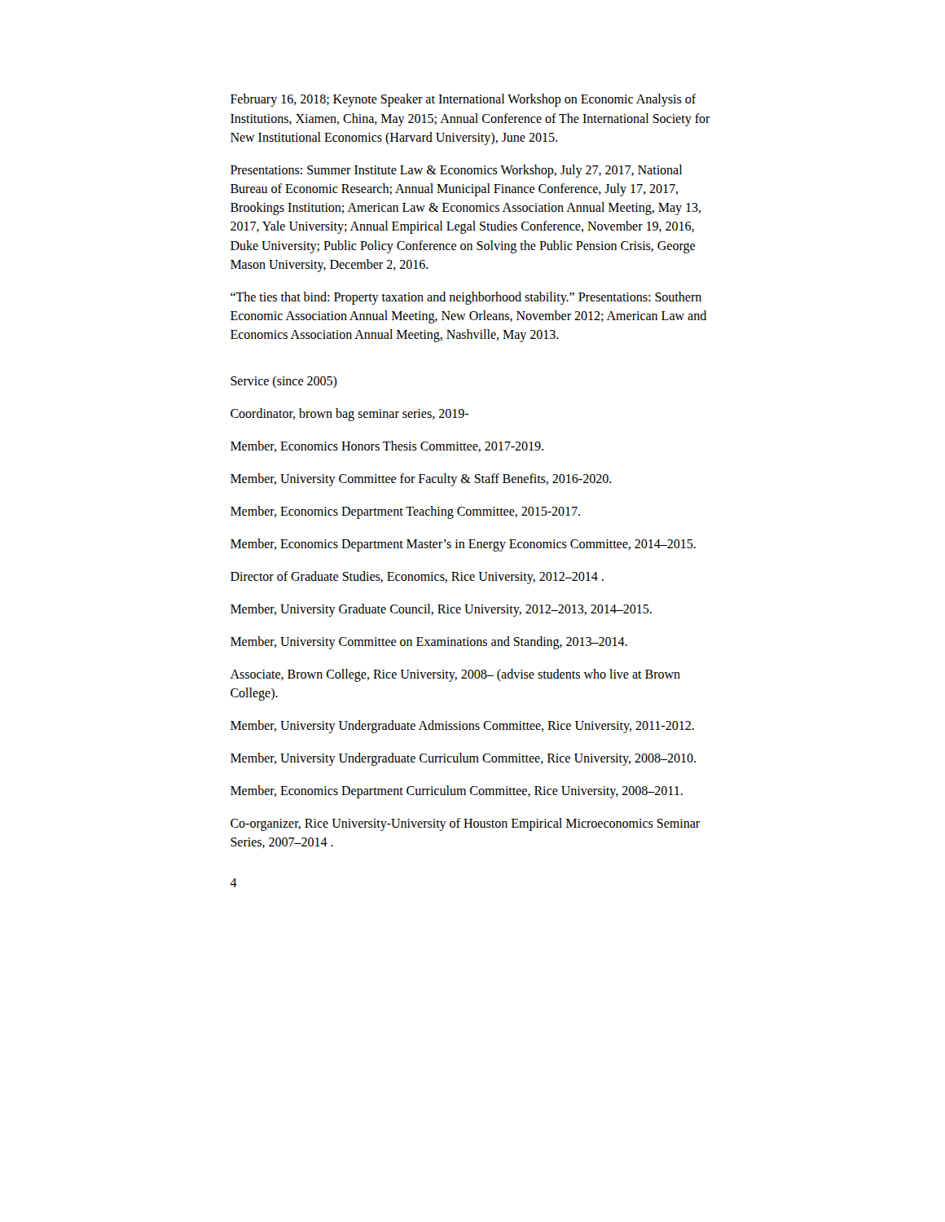February 16, 2018; Keynote Speaker at International Workshop on Economic Analysis of Institutions, Xiamen, China, May 2015; Annual Conference of The International Society for New Institutional Economics (Harvard University), June 2015.
Presentations: Summer Institute Law & Economics Workshop, July 27, 2017, National Bureau of Economic Research; Annual Municipal Finance Conference, July 17, 2017, Brookings Institution; American Law & Economics Association Annual Meeting, May 13, 2017, Yale University; Annual Empirical Legal Studies Conference, November 19, 2016, Duke University; Public Policy Conference on Solving the Public Pension Crisis, George Mason University, December 2, 2016.
“The ties that bind: Property taxation and neighborhood stability.” Presentations: Southern Economic Association Annual Meeting, New Orleans, November 2012; American Law and Economics Association Annual Meeting, Nashville, May 2013.
Service (since 2005)
Coordinator, brown bag seminar series, 2019-
Member, Economics Honors Thesis Committee, 2017-2019.
Member, University Committee for Faculty & Staff Benefits, 2016-2020.
Member, Economics Department Teaching Committee, 2015-2017.
Member, Economics Department Master’s in Energy Economics Committee, 2014–2015.
Director of Graduate Studies, Economics, Rice University, 2012–2014 .
Member, University Graduate Council, Rice University, 2012–2013, 2014–2015.
Member, University Committee on Examinations and Standing, 2013–2014.
Associate, Brown College, Rice University, 2008– (advise students who live at Brown College).
Member, University Undergraduate Admissions Committee, Rice University, 2011-2012.
Member, University Undergraduate Curriculum Committee, Rice University, 2008–2010.
Member, Economics Department Curriculum Committee, Rice University, 2008–2011.
Co-organizer, Rice University-University of Houston Empirical Microeconomics Seminar Series, 2007–2014 .
4